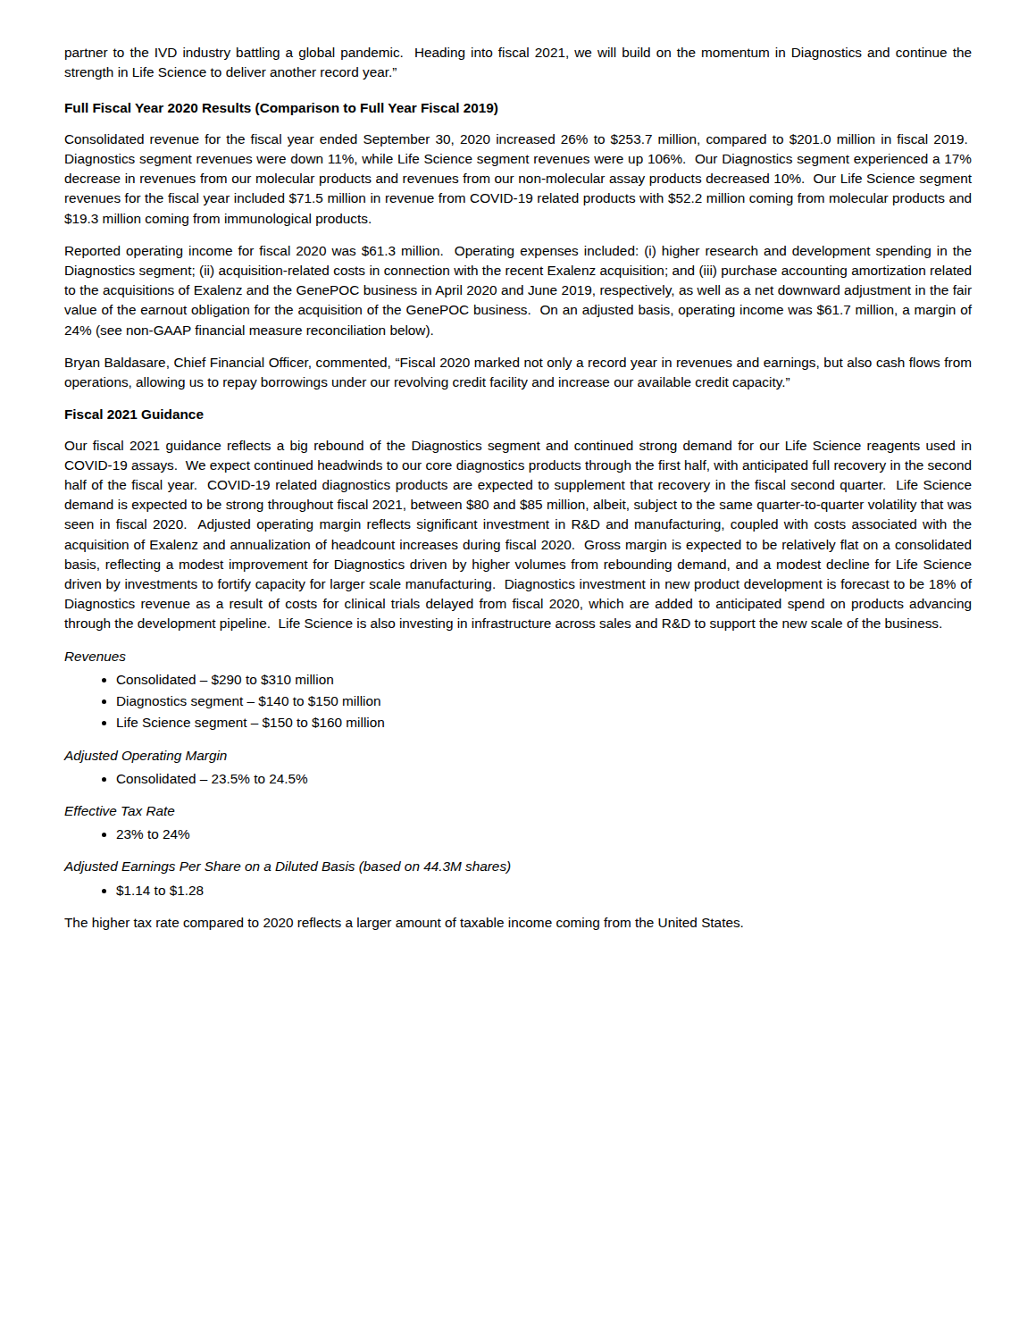partner to the IVD industry battling a global pandemic. Heading into fiscal 2021, we will build on the momentum in Diagnostics and continue the strength in Life Science to deliver another record year.”
Full Fiscal Year 2020 Results (Comparison to Full Year Fiscal 2019)
Consolidated revenue for the fiscal year ended September 30, 2020 increased 26% to $253.7 million, compared to $201.0 million in fiscal 2019. Diagnostics segment revenues were down 11%, while Life Science segment revenues were up 106%. Our Diagnostics segment experienced a 17% decrease in revenues from our molecular products and revenues from our non-molecular assay products decreased 10%. Our Life Science segment revenues for the fiscal year included $71.5 million in revenue from COVID-19 related products with $52.2 million coming from molecular products and $19.3 million coming from immunological products.
Reported operating income for fiscal 2020 was $61.3 million. Operating expenses included: (i) higher research and development spending in the Diagnostics segment; (ii) acquisition-related costs in connection with the recent Exalenz acquisition; and (iii) purchase accounting amortization related to the acquisitions of Exalenz and the GenePOC business in April 2020 and June 2019, respectively, as well as a net downward adjustment in the fair value of the earnout obligation for the acquisition of the GenePOC business. On an adjusted basis, operating income was $61.7 million, a margin of 24% (see non-GAAP financial measure reconciliation below).
Bryan Baldasare, Chief Financial Officer, commented, “Fiscal 2020 marked not only a record year in revenues and earnings, but also cash flows from operations, allowing us to repay borrowings under our revolving credit facility and increase our available credit capacity.”
Fiscal 2021 Guidance
Our fiscal 2021 guidance reflects a big rebound of the Diagnostics segment and continued strong demand for our Life Science reagents used in COVID-19 assays. We expect continued headwinds to our core diagnostics products through the first half, with anticipated full recovery in the second half of the fiscal year. COVID-19 related diagnostics products are expected to supplement that recovery in the fiscal second quarter. Life Science demand is expected to be strong throughout fiscal 2021, between $80 and $85 million, albeit, subject to the same quarter-to-quarter volatility that was seen in fiscal 2020. Adjusted operating margin reflects significant investment in R&D and manufacturing, coupled with costs associated with the acquisition of Exalenz and annualization of headcount increases during fiscal 2020. Gross margin is expected to be relatively flat on a consolidated basis, reflecting a modest improvement for Diagnostics driven by higher volumes from rebounding demand, and a modest decline for Life Science driven by investments to fortify capacity for larger scale manufacturing. Diagnostics investment in new product development is forecast to be 18% of Diagnostics revenue as a result of costs for clinical trials delayed from fiscal 2020, which are added to anticipated spend on products advancing through the development pipeline. Life Science is also investing in infrastructure across sales and R&D to support the new scale of the business.
Revenues
Consolidated – $290 to $310 million
Diagnostics segment – $140 to $150 million
Life Science segment – $150 to $160 million
Adjusted Operating Margin
Consolidated – 23.5% to 24.5%
Effective Tax Rate
23% to 24%
Adjusted Earnings Per Share on a Diluted Basis (based on 44.3M shares)
$1.14 to $1.28
The higher tax rate compared to 2020 reflects a larger amount of taxable income coming from the United States.